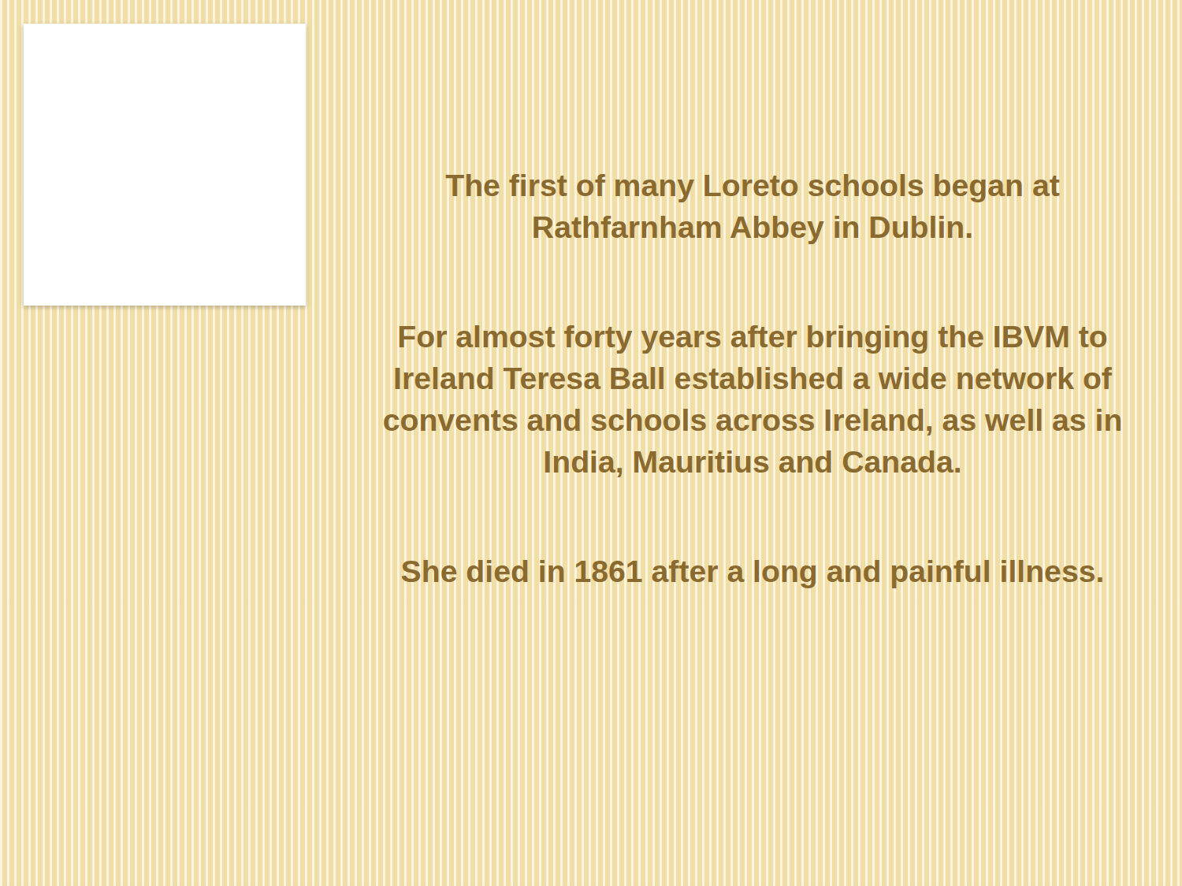The first of many Loreto schools began at Rathfarnham Abbey in Dublin.
For almost forty years after bringing the IBVM to Ireland Teresa Ball established a wide network of convents and schools across Ireland, as well as in India, Mauritius and Canada.
She died in 1861 after a long and painful illness.